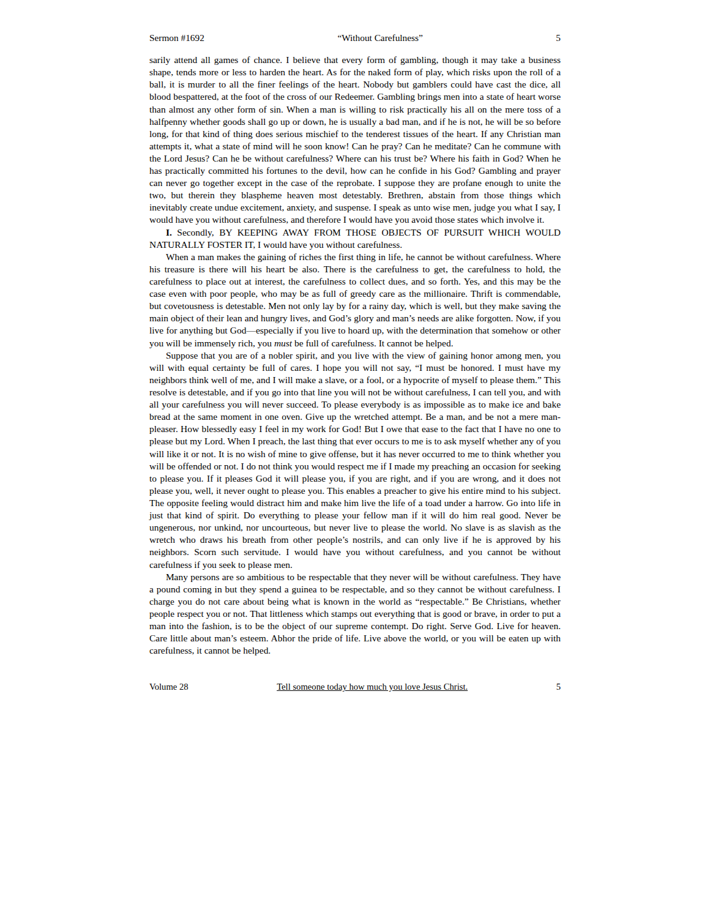Sermon #1692
“Without Carefulness”
5
sarily attend all games of chance. I believe that every form of gambling, though it may take a business shape, tends more or less to harden the heart. As for the naked form of play, which risks upon the roll of a ball, it is murder to all the finer feelings of the heart. Nobody but gamblers could have cast the dice, all blood bespattered, at the foot of the cross of our Redeemer. Gambling brings men into a state of heart worse than almost any other form of sin. When a man is willing to risk practically his all on the mere toss of a halfpenny whether goods shall go up or down, he is usually a bad man, and if he is not, he will be so before long, for that kind of thing does serious mischief to the tenderest tissues of the heart. If any Christian man attempts it, what a state of mind will he soon know! Can he pray? Can he meditate? Can he commune with the Lord Jesus? Can he be without carefulness? Where can his trust be? Where his faith in God? When he has practically committed his fortunes to the devil, how can he confide in his God? Gambling and prayer can never go together except in the case of the reprobate. I suppose they are profane enough to unite the two, but therein they blaspheme heaven most detestably. Brethren, abstain from those things which inevitably create undue excitement, anxiety, and suspense. I speak as unto wise men, judge you what I say, I would have you without carefulness, and therefore I would have you avoid those states which involve it.
I. Secondly, by keeping away from those objects of pursuit which would naturally foster it, I would have you without carefulness.
When a man makes the gaining of riches the first thing in life, he cannot be without carefulness. Where his treasure is there will his heart be also. There is the carefulness to get, the carefulness to hold, the carefulness to place out at interest, the carefulness to collect dues, and so forth. Yes, and this may be the case even with poor people, who may be as full of greedy care as the millionaire. Thrift is commendable, but covetousness is detestable. Men not only lay by for a rainy day, which is well, but they make saving the main object of their lean and hungry lives, and God’s glory and man’s needs are alike forgotten. Now, if you live for anything but God—especially if you live to hoard up, with the determination that somehow or other you will be immensely rich, you must be full of carefulness. It cannot be helped.
Suppose that you are of a nobler spirit, and you live with the view of gaining honor among men, you will with equal certainty be full of cares. I hope you will not say, “I must be honored. I must have my neighbors think well of me, and I will make a slave, or a fool, or a hypocrite of myself to please them.” This resolve is detestable, and if you go into that line you will not be without carefulness, I can tell you, and with all your carefulness you will never succeed. To please everybody is as impossible as to make ice and bake bread at the same moment in one oven. Give up the wretched attempt. Be a man, and be not a mere man-pleaser. How blessedly easy I feel in my work for God! But I owe that ease to the fact that I have no one to please but my Lord. When I preach, the last thing that ever occurs to me is to ask myself whether any of you will like it or not. It is no wish of mine to give offense, but it has never occurred to me to think whether you will be offended or not. I do not think you would respect me if I made my preaching an occasion for seeking to please you. If it pleases God it will please you, if you are right, and if you are wrong, and it does not please you, well, it never ought to please you. This enables a preacher to give his entire mind to his subject. The opposite feeling would distract him and make him live the life of a toad under a harrow. Go into life in just that kind of spirit. Do everything to please your fellow man if it will do him real good. Never be ungenerous, nor unkind, nor uncourteous, but never live to please the world. No slave is as slavish as the wretch who draws his breath from other people’s nostrils, and can only live if he is approved by his neighbors. Scorn such servitude. I would have you without carefulness, and you cannot be without carefulness if you seek to please men.
Many persons are so ambitious to be respectable that they never will be without carefulness. They have a pound coming in but they spend a guinea to be respectable, and so they cannot be without carefulness. I charge you do not care about being what is known in the world as “respectable.” Be Christians, whether people respect you or not. That littleness which stamps out everything that is good or brave, in order to put a man into the fashion, is to be the object of our supreme contempt. Do right. Serve God. Live for heaven. Care little about man’s esteem. Abhor the pride of life. Live above the world, or you will be eaten up with carefulness, it cannot be helped.
Volume 28
Tell someone today how much you love Jesus Christ.
5